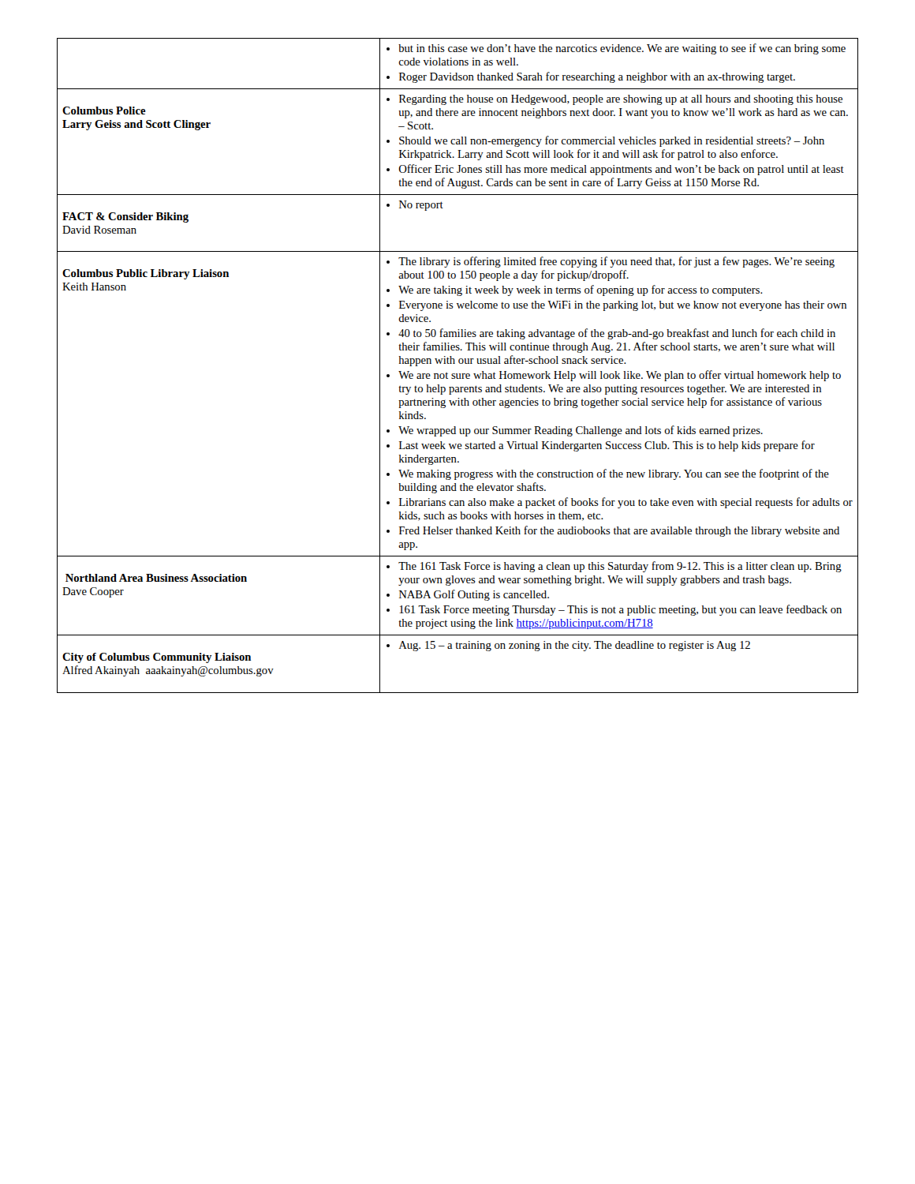| | but in this case we don’t have the narcotics evidence. We are waiting to see if we can bring some code violations in as well. Roger Davidson thanked Sarah for researching a neighbor with an ax-throwing target. |
| Columbus Police Larry Geiss and Scott Clinger | Regarding the house on Hedgewood, people are showing up at all hours and shooting this house up, and there are innocent neighbors next door. I want you to know we’ll work as hard as we can. – Scott. Should we call non-emergency for commercial vehicles parked in residential streets? – John Kirkpatrick. Larry and Scott will look for it and will ask for patrol to also enforce. Officer Eric Jones still has more medical appointments and won’t be back on patrol until at least the end of August. Cards can be sent in care of Larry Geiss at 1150 Morse Rd. |
| FACT & Consider Biking David Roseman | No report |
| Columbus Public Library Liaison Keith Hanson | The library is offering limited free copying if you need that, for just a few pages. We’re seeing about 100 to 150 people a day for pickup/dropoff. We are taking it week by week in terms of opening up for access to computers. Everyone is welcome to use the WiFi in the parking lot, but we know not everyone has their own device. 40 to 50 families are taking advantage of the grab-and-go breakfast and lunch for each child in their families. This will continue through Aug. 21. After school starts, we aren’t sure what will happen with our usual after-school snack service. We are not sure what Homework Help will look like. We plan to offer virtual homework help to try to help parents and students. We are also putting resources together. We are interested in partnering with other agencies to bring together social service help for assistance of various kinds. We wrapped up our Summer Reading Challenge and lots of kids earned prizes. Last week we started a Virtual Kindergarten Success Club. This is to help kids prepare for kindergarten. We making progress with the construction of the new library. You can see the footprint of the building and the elevator shafts. Librarians can also make a packet of books for you to take even with special requests for adults or kids, such as books with horses in them, etc. Fred Helser thanked Keith for the audiobooks that are available through the library website and app. |
| Northland Area Business Association Dave Cooper | The 161 Task Force is having a clean up this Saturday from 9-12. This is a litter clean up. Bring your own gloves and wear something bright. We will supply grabbers and trash bags. NABA Golf Outing is cancelled. 161 Task Force meeting Thursday – This is not a public meeting, but you can leave feedback on the project using the link https://publicinput.com/H718 |
| City of Columbus Community Liaison Alfred Akainyah aaakainyah@columbus.gov | Aug. 15 – a training on zoning in the city. The deadline to register is Aug 12 |